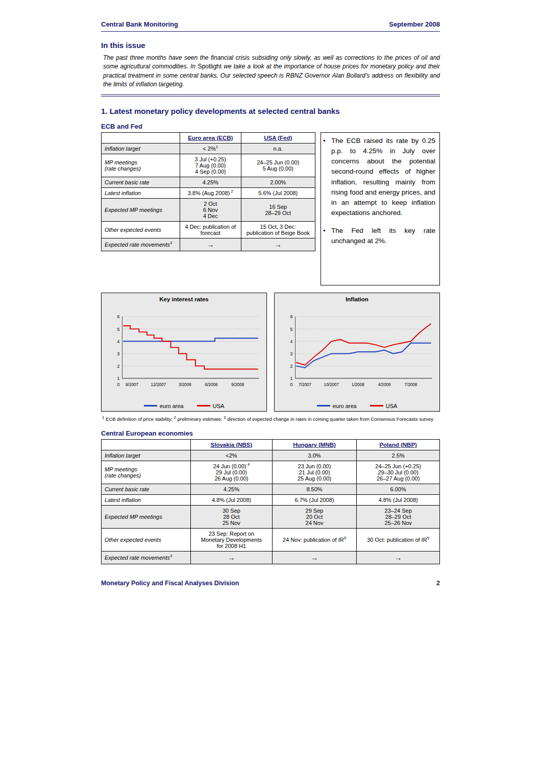Central Bank Monitoring
September 2008
In this issue
The past three months have seen the financial crisis subsiding only slowly, as well as corrections to the prices of oil and some agricultural commodities. In Spotlight we take a look at the importance of house prices for monetary policy and their practical treatment in some central banks. Our selected speech is RBNZ Governor Alan Bollard’s address on flexibility and the limits of inflation targeting.
1. Latest monetary policy developments at selected central banks
ECB and Fed
| | Euro area (ECB) | USA (Fed) |
| Inflation target | < 2% 1 | n.a. |
| MP meetings (rate changes) | 3 Jul (+0.25) 7 Aug (0.00) 4 Sep (0.00) | 24–25 Jun (0.00) 5 Aug (0.00) |
| Current basic rate | 4.25% | 2.00% |
| Latest inflation | 3.8% (Aug 2008) 2 | 5.6% (Jul 2008) |
| Expected MP meetings | 2 Oct 6 Nov 4 Dec | 16 Sep 28–29 Oct |
| Other expected events | 4 Dec: publication of forecast | 15 Oct, 3 Dec: publication of Beige Book |
| Expected rate movements 3 | → | → |
The ECB raised its rate by 0.25 p.p. to 4.25% in July over concerns about the potential second-round effects of higher inflation, resulting mainly from rising food and energy prices, and in an attempt to keep inflation expectations anchored.
The Fed left its key rate unchanged at 2%.
Key interest rates
6 5 4 3 2 1 0 9/2007 12/2007 3/2008 6/2008 9/2008
euro area USA
Inflation
6 5 4 3 2 1 0 7/2007 10/2007 1/2008 4/2008 7/2008
euro area USA
1 ECB definition of price stability; 2 preliminary estimate; 3 direction of expected change in rates in coming quarter taken from Consensus Forecasts survey
Central European economies
| | Slovakia (NBS) | Hungary (MNB) | Poland (NBP) |
| Inflation target | <2% | 3.0% | 2.5% |
| MP meetings (rate changes) | 24 Jun (0.00) 4 29 Jul (0.00) 26 Aug (0.00) | 23 Jun (0.00) 21 Jul (0.00) 25 Aug (0.00) | 24–25 Jun (+0.25) 29–30 Jul (0.00) 26–27 Aug (0.00) |
| Current basic rate | 4.25% | 8.50% | 6.00% |
| Latest inflation | 4.8% (Jul 2008) | 6.7% (Jul 2008) | 4.8% (Jul 2008) |
| Expected MP meetings | 30 Sep 28 Oct 25 Nov | 29 Sep 20 Oct 24 Nov | 23–24 Sep 28–29 Oct 25–26 Nov |
| Other expected events | 23 Sep: Report on Monetary Developments for 2008 H1 | 24 Nov: publication of IR 5 | 30 Oct: publication of IR 5 |
| Expected rate movements 3 | → | → | → |
Monetary Policy and Fiscal Analyses Division
2